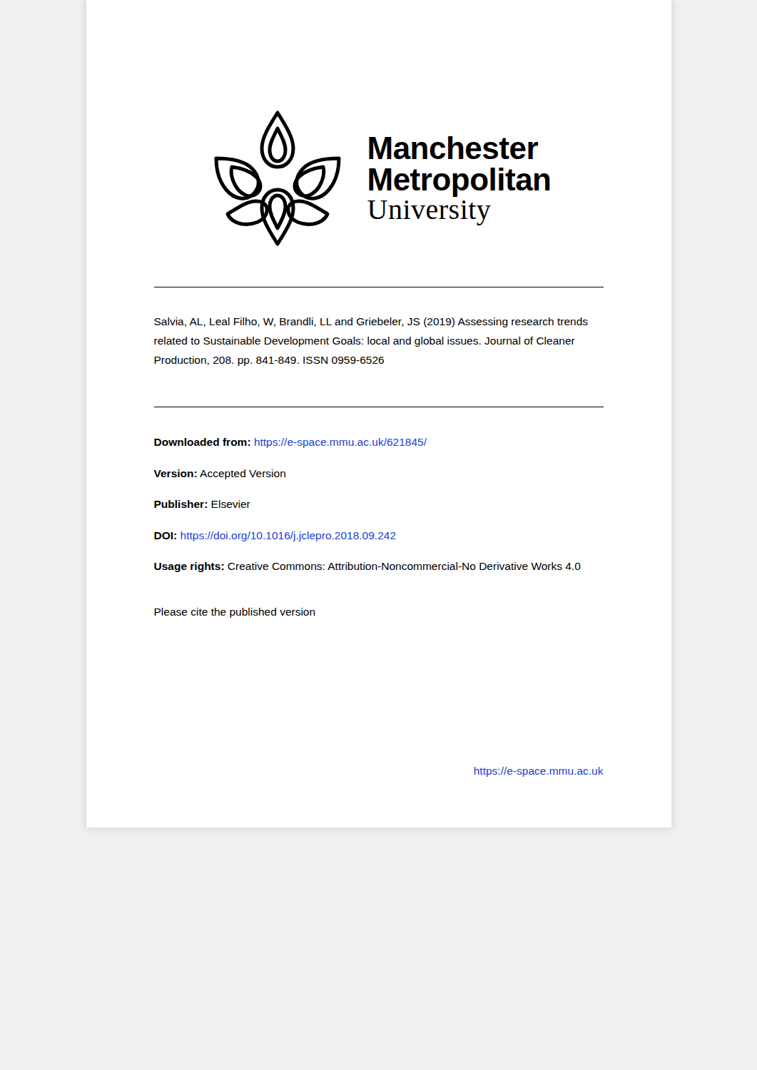Manchester Metropolitan University
Salvia, AL, Leal Filho, W, Brandli, LL and Griebeler, JS (2019) Assessing research trends related to Sustainable Development Goals: local and global issues. Journal of Cleaner Production, 208. pp. 841-849. ISSN 0959-6526
Downloaded from: https://e-space.mmu.ac.uk/621845/
Version: Accepted Version
Publisher: Elsevier
DOI: https://doi.org/10.1016/j.jclepro.2018.09.242
Usage rights: Creative Commons: Attribution-Noncommercial-No Derivative Works 4.0
Please cite the published version
https://e-space.mmu.ac.uk